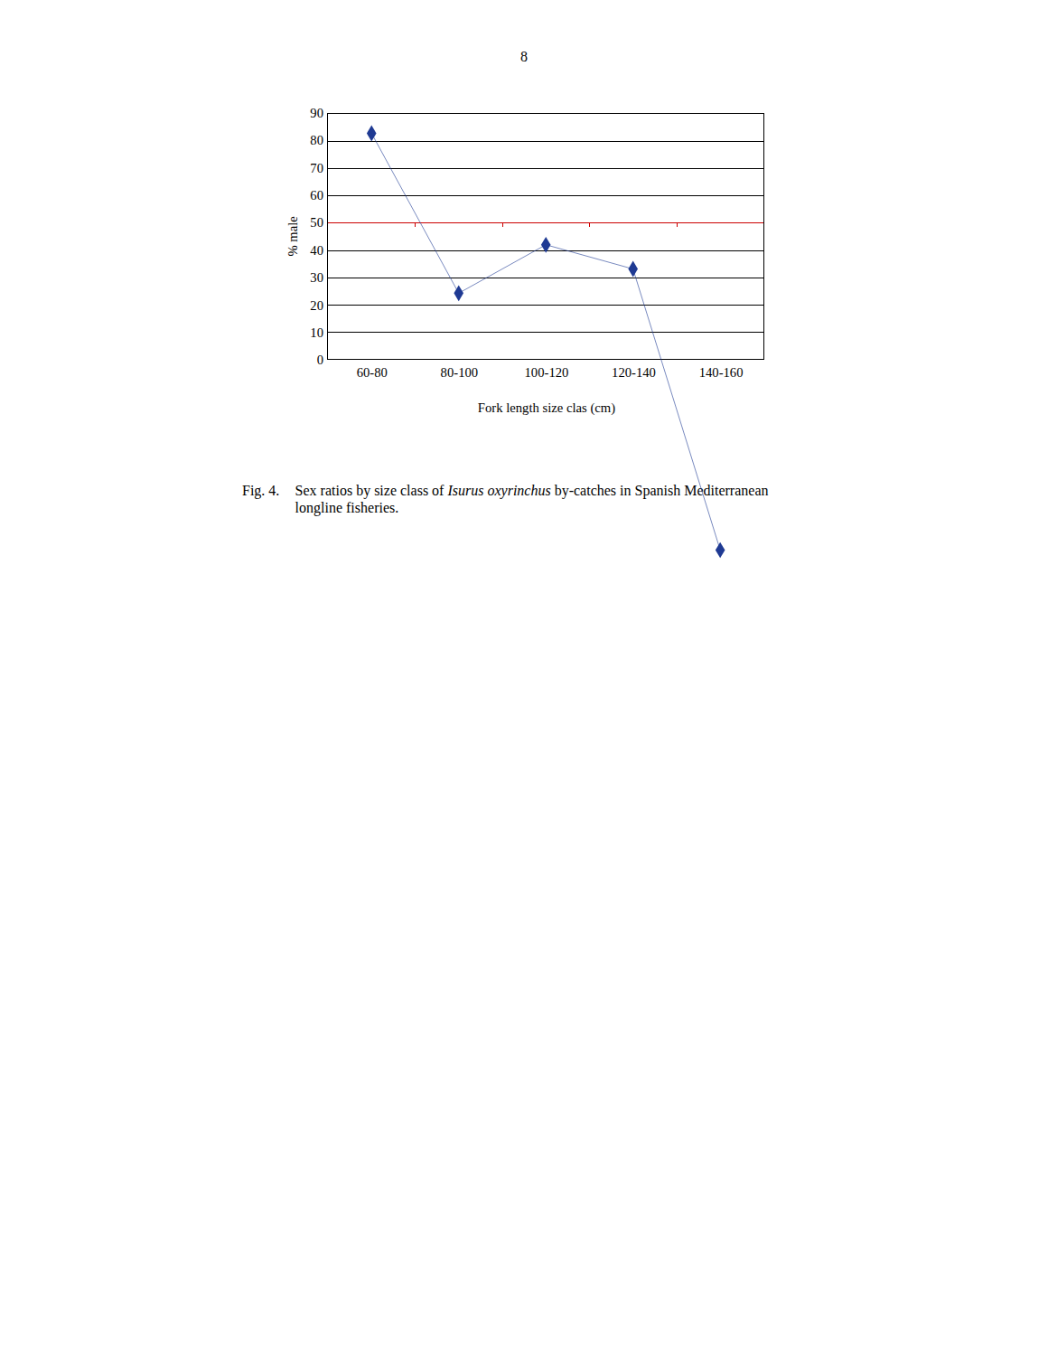8
% male
90 80 70 60 50 40 30 20 10 0
60-80 80-100 100-120 120-140 140-160
Fork length size clas (cm)
Fig. 4. Sex ratios by size class of Isurus oxyrinchus by-catches in Spanish Mediterranean longline fisheries.